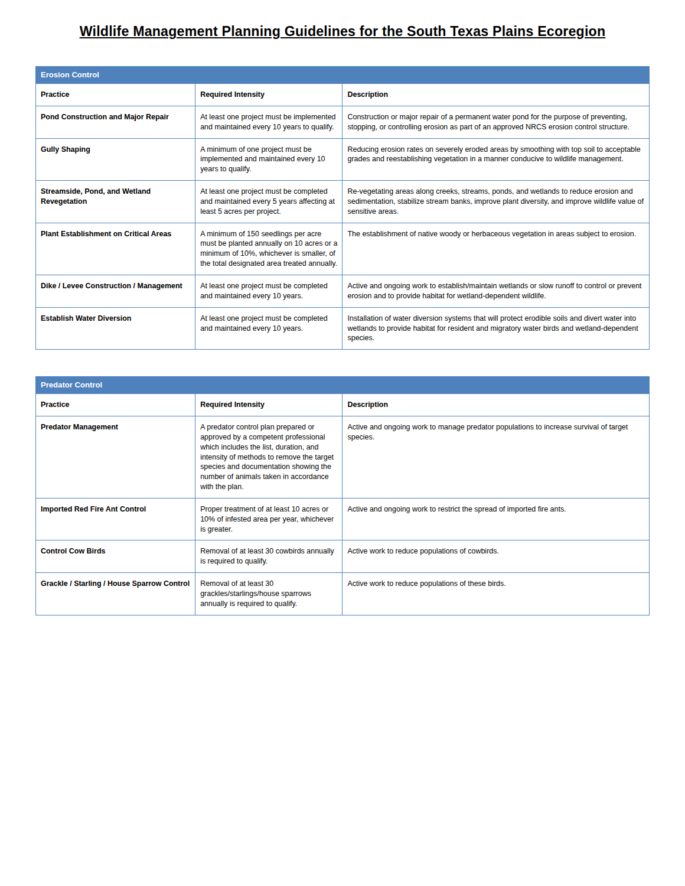Wildlife Management Planning Guidelines for the South Texas Plains Ecoregion
Erosion Control
| Practice | Required Intensity | Description |
| --- | --- | --- |
| Pond Construction and Major Repair | At least one project must be implemented and maintained every 10 years to qualify. | Construction or major repair of a permanent water pond for the purpose of preventing, stopping, or controlling erosion as part of an approved NRCS erosion control structure. |
| Gully Shaping | A minimum of one project must be implemented and maintained every 10 years to qualify. | Reducing erosion rates on severely eroded areas by smoothing with top soil to acceptable grades and reestablishing vegetation in a manner conducive to wildlife management. |
| Streamside, Pond, and Wetland Revegetation | At least one project must be completed and maintained every 5 years affecting at least 5 acres per project. | Re-vegetating areas along creeks, streams, ponds, and wetlands to reduce erosion and sedimentation, stabilize stream banks, improve plant diversity, and improve wildlife value of sensitive areas. |
| Plant Establishment on Critical Areas | A minimum of 150 seedlings per acre must be planted annually on 10 acres or a minimum of 10%, whichever is smaller, of the total designated area treated annually. | The establishment of native woody or herbaceous vegetation in areas subject to erosion. |
| Dike / Levee Construction / Management | At least one project must be completed and maintained every 10 years. | Active and ongoing work to establish/maintain wetlands or slow runoff to control or prevent erosion and to provide habitat for wetland-dependent wildlife. |
| Establish Water Diversion | At least one project must be completed and maintained every 10 years. | Installation of water diversion systems that will protect erodible soils and divert water into wetlands to provide habitat for resident and migratory water birds and wetland-dependent species. |
Predator Control
| Practice | Required Intensity | Description |
| --- | --- | --- |
| Predator Management | A predator control plan prepared or approved by a competent professional which includes the list, duration, and intensity of methods to remove the target species and documentation showing the number of animals taken in accordance with the plan. | Active and ongoing work to manage predator populations to increase survival of target species. |
| Imported Red Fire Ant Control | Proper treatment of at least 10 acres or 10% of infested area per year, whichever is greater. | Active and ongoing work to restrict the spread of imported fire ants. |
| Control Cow Birds | Removal of at least 30 cowbirds annually is required to qualify. | Active work to reduce populations of cowbirds. |
| Grackle / Starling / House Sparrow Control | Removal of at least 30 grackles/starlings/house sparrows annually is required to qualify. | Active work to reduce populations of these birds. |